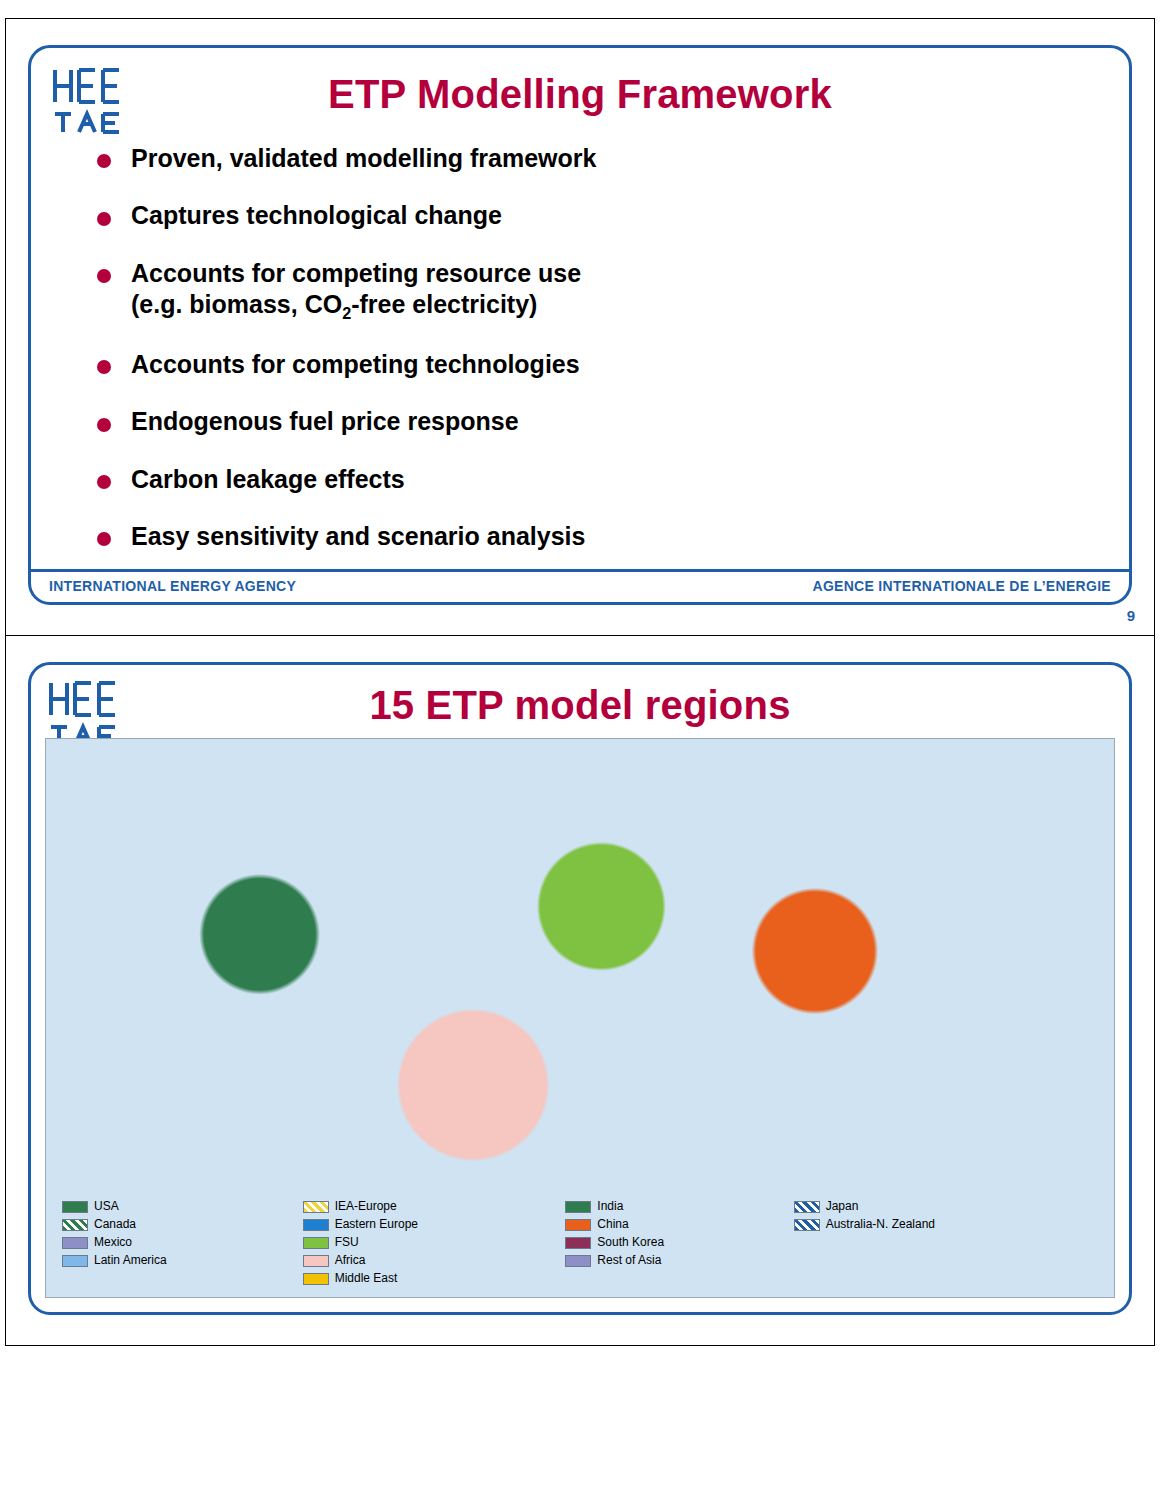ETP Modelling Framework
Proven, validated modelling framework
Captures technological change
Accounts for competing resource use
(e.g. biomass, CO2-free electricity)
Accounts for competing technologies
Endogenous fuel price response
Carbon leakage effects
Easy sensitivity and scenario analysis
INTERNATIONAL ENERGY AGENCY AGENCE INTERNATIONALE DE L’ENERGIE
9
15 ETP model regions
| USA | IEA-Europe | India | Japan |
| Canada | Eastern Europe | China | Australia-N. Zealand |
| Mexico | FSU | South Korea | |
| Latin America | Africa | Rest of Asia | |
| | Middle East | | |